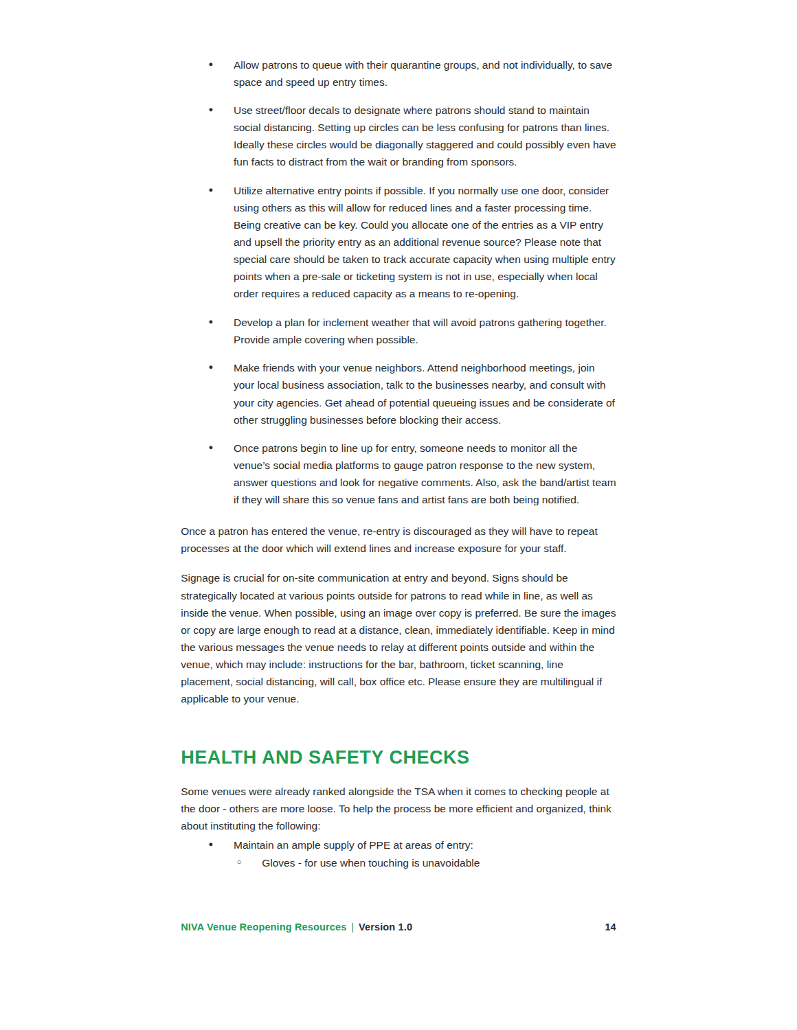Allow patrons to queue with their quarantine groups, and not individually, to save space and speed up entry times.
Use street/floor decals to designate where patrons should stand to maintain social distancing. Setting up circles can be less confusing for patrons than lines. Ideally these circles would be diagonally staggered and could possibly even have fun facts to distract from the wait or branding from sponsors.
Utilize alternative entry points if possible. If you normally use one door, consider using others as this will allow for reduced lines and a faster processing time. Being creative can be key. Could you allocate one of the entries as a VIP entry and upsell the priority entry as an additional revenue source? Please note that special care should be taken to track accurate capacity when using multiple entry points when a pre-sale or ticketing system is not in use, especially when local order requires a reduced capacity as a means to re-opening.
Develop a plan for inclement weather that will avoid patrons gathering together. Provide ample covering when possible.
Make friends with your venue neighbors. Attend neighborhood meetings, join your local business association, talk to the businesses nearby, and consult with your city agencies. Get ahead of potential queueing issues and be considerate of other struggling businesses before blocking their access.
Once patrons begin to line up for entry, someone needs to monitor all the venue’s social media platforms to gauge patron response to the new system, answer questions and look for negative comments. Also, ask the band/artist team if they will share this so venue fans and artist fans are both being notified.
Once a patron has entered the venue, re-entry is discouraged as they will have to repeat processes at the door which will extend lines and increase exposure for your staff.
Signage is crucial for on-site communication at entry and beyond. Signs should be strategically located at various points outside for patrons to read while in line, as well as inside the venue. When possible, using an image over copy is preferred. Be sure the images or copy are large enough to read at a distance, clean, immediately identifiable. Keep in mind the various messages the venue needs to relay at different points outside and within the venue, which may include: instructions for the bar, bathroom, ticket scanning, line placement, social distancing, will call, box office etc. Please ensure they are multilingual if applicable to your venue.
Health and Safety Checks
Some venues were already ranked alongside the TSA when it comes to checking people at the door - others are more loose. To help the process be more efficient and organized, think about instituting the following:
Maintain an ample supply of PPE at areas of entry:
Gloves - for use when touching is unavoidable
NIVA Venue Reopening Resources | Version 1.0
14